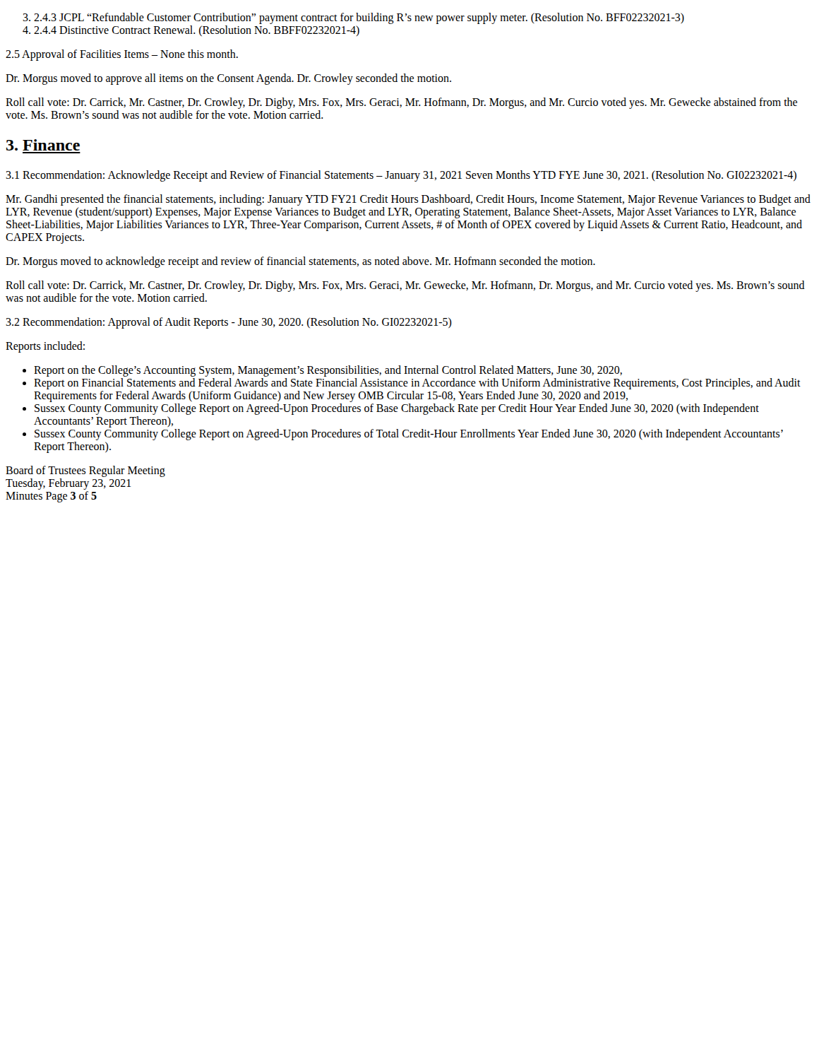2.4.3 JCPL “Refundable Customer Contribution” payment contract for building R’s new power supply meter. (Resolution No. BFF02232021-3)
2.4.4 Distinctive Contract Renewal. (Resolution No. BBFF02232021-4)
2.5 Approval of Facilities Items – None this month.
Dr. Morgus moved to approve all items on the Consent Agenda. Dr. Crowley seconded the motion.
Roll call vote: Dr. Carrick, Mr. Castner, Dr. Crowley, Dr. Digby, Mrs. Fox, Mrs. Geraci, Mr. Hofmann, Dr. Morgus, and Mr. Curcio voted yes. Mr. Gewecke abstained from the vote. Ms. Brown’s sound was not audible for the vote. Motion carried.
3. Finance
3.1 Recommendation: Acknowledge Receipt and Review of Financial Statements – January 31, 2021 Seven Months YTD FYE June 30, 2021. (Resolution No. GI02232021-4)
Mr. Gandhi presented the financial statements, including: January YTD FY21 Credit Hours Dashboard, Credit Hours, Income Statement, Major Revenue Variances to Budget and LYR, Revenue (student/support) Expenses, Major Expense Variances to Budget and LYR, Operating Statement, Balance Sheet-Assets, Major Asset Variances to LYR, Balance Sheet-Liabilities, Major Liabilities Variances to LYR, Three-Year Comparison, Current Assets, # of Month of OPEX covered by Liquid Assets & Current Ratio, Headcount, and CAPEX Projects.
Dr. Morgus moved to acknowledge receipt and review of financial statements, as noted above. Mr. Hofmann seconded the motion.
Roll call vote: Dr. Carrick, Mr. Castner, Dr. Crowley, Dr. Digby, Mrs. Fox, Mrs. Geraci, Mr. Gewecke, Mr. Hofmann, Dr. Morgus, and Mr. Curcio voted yes. Ms. Brown’s sound was not audible for the vote. Motion carried.
3.2 Recommendation: Approval of Audit Reports - June 30, 2020. (Resolution No. GI02232021-5)
Reports included:
Report on the College’s Accounting System, Management’s Responsibilities, and Internal Control Related Matters, June 30, 2020,
Report on Financial Statements and Federal Awards and State Financial Assistance in Accordance with Uniform Administrative Requirements, Cost Principles, and Audit Requirements for Federal Awards (Uniform Guidance) and New Jersey OMB Circular 15-08, Years Ended June 30, 2020 and 2019,
Sussex County Community College Report on Agreed-Upon Procedures of Base Chargeback Rate per Credit Hour Year Ended June 30, 2020 (with Independent Accountants’ Report Thereon),
Sussex County Community College Report on Agreed-Upon Procedures of Total Credit-Hour Enrollments Year Ended June 30, 2020 (with Independent Accountants’ Report Thereon).
Board of Trustees Regular Meeting
Tuesday, February 23, 2021
Minutes Page 3 of 5